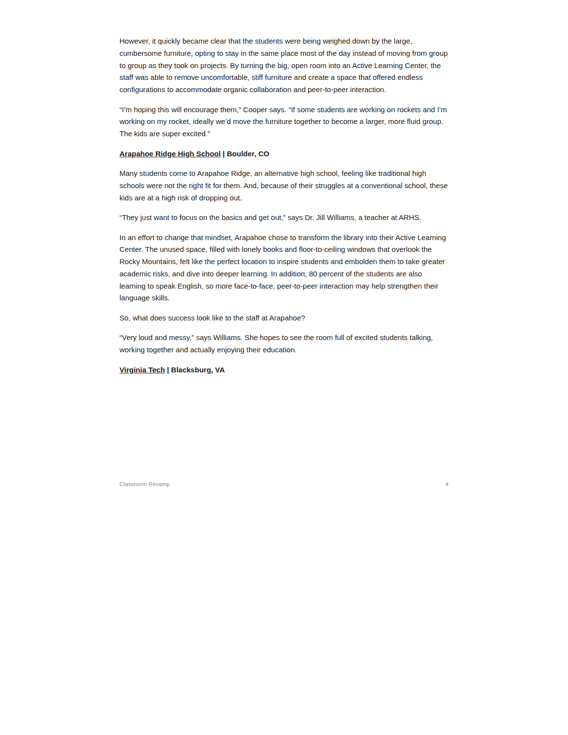However, it quickly became clear that the students were being weighed down by the large, cumbersome furniture, opting to stay in the same place most of the day instead of moving from group to group as they took on projects. By turning the big, open room into an Active Learning Center, the staff was able to remove uncomfortable, stiff furniture and create a space that offered endless configurations to accommodate organic collaboration and peer-to-peer interaction.
“I’m hoping this will encourage them,” Cooper says. “If some students are working on rockets and I’m working on my rocket, ideally we’d move the furniture together to become a larger, more fluid group. The kids are super excited.”
Arapahoe Ridge High School | Boulder, CO
Many students come to Arapahoe Ridge, an alternative high school, feeling like traditional high schools were not the right fit for them. And, because of their struggles at a conventional school, these kids are at a high risk of dropping out.
“They just want to focus on the basics and get out,” says Dr. Jill Williams, a teacher at ARHS.
In an effort to change that mindset, Arapahoe chose to transform the library into their Active Learning Center. The unused space, filled with lonely books and floor-to-ceiling windows that overlook the Rocky Mountains, felt like the perfect location to inspire students and embolden them to take greater academic risks, and dive into deeper learning. In addition, 80 percent of the students are also learning to speak English, so more face-to-face, peer-to-peer interaction may help strengthen their language skills.
So, what does success look like to the staff at Arapahoe?
“Very loud and messy,” says Williams. She hopes to see the room full of excited students talking, working together and actually enjoying their education.
Virginia Tech | Blacksburg, VA
Classroom Revamp 4